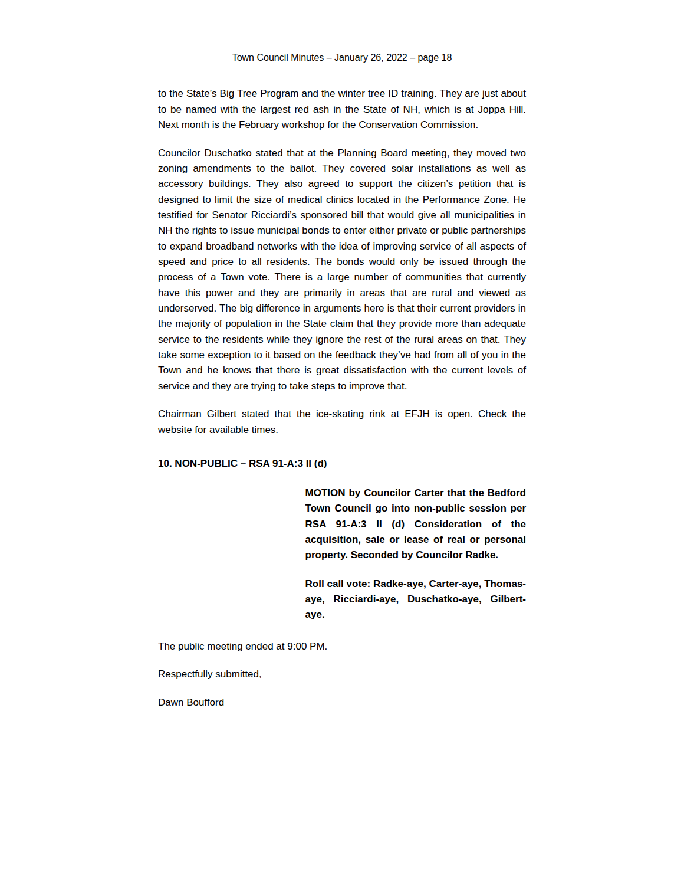Town Council Minutes – January 26, 2022 – page 18
to the State’s Big Tree Program and the winter tree ID training. They are just about to be named with the largest red ash in the State of NH, which is at Joppa Hill. Next month is the February workshop for the Conservation Commission.
Councilor Duschatko stated that at the Planning Board meeting, they moved two zoning amendments to the ballot. They covered solar installations as well as accessory buildings. They also agreed to support the citizen’s petition that is designed to limit the size of medical clinics located in the Performance Zone. He testified for Senator Ricciardi’s sponsored bill that would give all municipalities in NH the rights to issue municipal bonds to enter either private or public partnerships to expand broadband networks with the idea of improving service of all aspects of speed and price to all residents. The bonds would only be issued through the process of a Town vote. There is a large number of communities that currently have this power and they are primarily in areas that are rural and viewed as underserved. The big difference in arguments here is that their current providers in the majority of population in the State claim that they provide more than adequate service to the residents while they ignore the rest of the rural areas on that. They take some exception to it based on the feedback they’ve had from all of you in the Town and he knows that there is great dissatisfaction with the current levels of service and they are trying to take steps to improve that.
Chairman Gilbert stated that the ice-skating rink at EFJH is open. Check the website for available times.
10. NON-PUBLIC – RSA 91-A:3 II (d)
MOTION by Councilor Carter that the Bedford Town Council go into non-public session per RSA 91-A:3 II (d) Consideration of the acquisition, sale or lease of real or personal property. Seconded by Councilor Radke.
Roll call vote: Radke-aye, Carter-aye, Thomas-aye, Ricciardi-aye, Duschatko-aye, Gilbert-aye.
The public meeting ended at 9:00 PM.
Respectfully submitted,
Dawn Boufford